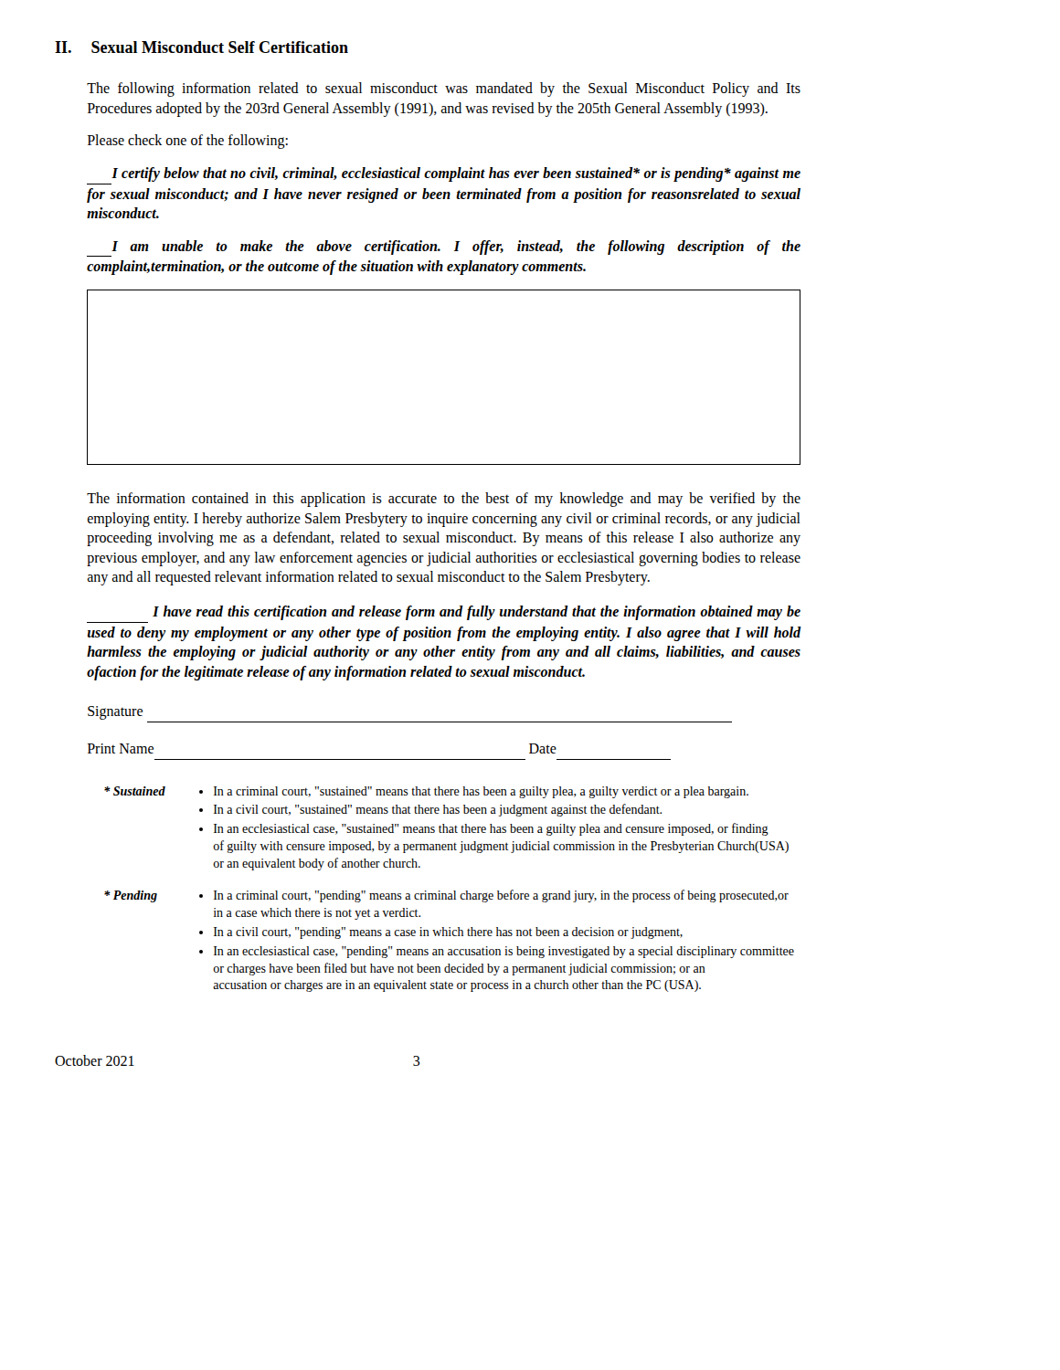II. Sexual Misconduct Self Certification
The following information related to sexual misconduct was mandated by the Sexual Misconduct Policy and Its Procedures adopted by the 203rd General Assembly (1991), and was revised by the 205th General Assembly (1993).
Please check one of the following:
I certify below that no civil, criminal, ecclesiastical complaint has ever been sustained* or is pending* against me for sexual misconduct; and I have never resigned or been terminated from a position for reasonsrelated to sexual misconduct.
I am unable to make the above certification. I offer, instead, the following description of the complaint,termination, or the outcome of the situation with explanatory comments.
The information contained in this application is accurate to the best of my knowledge and may be verified by the employing entity. I hereby authorize Salem Presbytery to inquire concerning any civil or criminal records, or any judicial proceeding involving me as a defendant, related to sexual misconduct. By means of this release I also authorize any previous employer, and any law enforcement agencies or judicial authorities or ecclesiastical governing bodies to release any and all requested relevant information related to sexual misconduct to the Salem Presbytery.
I have read this certification and release form and fully understand that the information obtained may be used to deny my employment or any other type of position from the employing entity. I also agree that I will hold harmless the employing or judicial authority or any other entity from any and all claims, liabilities, and causes ofaction for the legitimate release of any information related to sexual misconduct.
Signature
Print Name Date
* Sustained
In a criminal court, "sustained" means that there has been a guilty plea, a guilty verdict or a plea bargain.
In a civil court, "sustained" means that there has been a judgment against the defendant.
In an ecclesiastical case, "sustained" means that there has been a guilty plea and censure imposed, or finding of guilty with censure imposed, by a permanent judgment judicial commission in the Presbyterian Church(USA) or an equivalent body of another church.
* Pending
In a criminal court, "pending" means a criminal charge before a grand jury, in the process of being prosecuted,or in a case which there is not yet a verdict.
In a civil court, "pending" means a case in which there has not been a decision or judgment,
In an ecclesiastical case, "pending" means an accusation is being investigated by a special disciplinary committee or charges have been filed but have not been decided by a permanent judicial commission; or an accusation or charges are in an equivalent state or process in a church other than the PC (USA).
October 2021 3